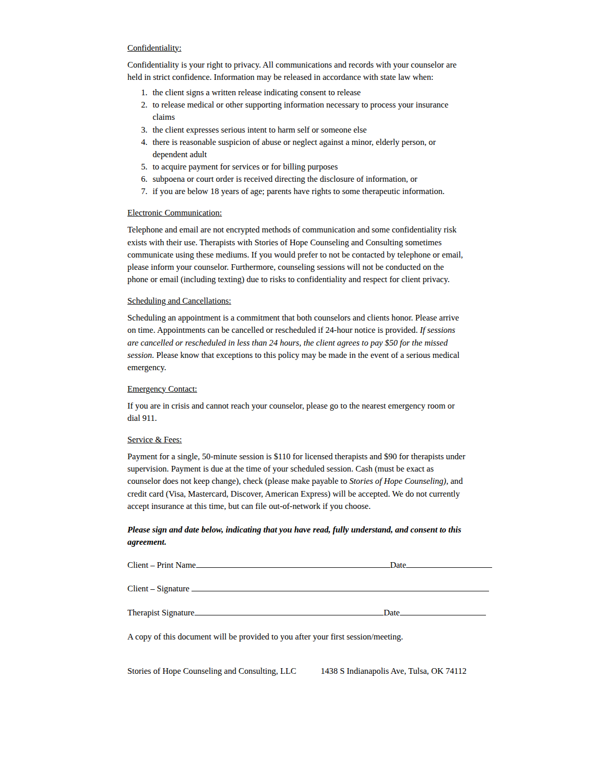Confidentiality:
Confidentiality is your right to privacy. All communications and records with your counselor are held in strict confidence. Information may be released in accordance with state law when:
the client signs a written release indicating consent to release
to release medical or other supporting information necessary to process your insurance claims
the client expresses serious intent to harm self or someone else
there is reasonable suspicion of abuse or neglect against a minor, elderly person, or dependent adult
to acquire payment for services or for billing purposes
subpoena or court order is received directing the disclosure of information, or
if you are below 18 years of age; parents have rights to some therapeutic information.
Electronic Communication:
Telephone and email are not encrypted methods of communication and some confidentiality risk exists with their use. Therapists with Stories of Hope Counseling and Consulting sometimes communicate using these mediums. If you would prefer to not be contacted by telephone or email, please inform your counselor. Furthermore, counseling sessions will not be conducted on the phone or email (including texting) due to risks to confidentiality and respect for client privacy.
Scheduling and Cancellations:
Scheduling an appointment is a commitment that both counselors and clients honor. Please arrive on time. Appointments can be cancelled or rescheduled if 24-hour notice is provided. If sessions are cancelled or rescheduled in less than 24 hours, the client agrees to pay $50 for the missed session. Please know that exceptions to this policy may be made in the event of a serious medical emergency.
Emergency Contact:
If you are in crisis and cannot reach your counselor, please go to the nearest emergency room or dial 911.
Service & Fees:
Payment for a single, 50-minute session is $110 for licensed therapists and $90 for therapists under supervision. Payment is due at the time of your scheduled session. Cash (must be exact as counselor does not keep change), check (please make payable to Stories of Hope Counseling), and credit card (Visa, Mastercard, Discover, American Express) will be accepted. We do not currently accept insurance at this time, but can file out-of-network if you choose.
Please sign and date below, indicating that you have read, fully understand, and consent to this agreement.
Client – Print Name Date
Client – Signature
Therapist Signature Date
A copy of this document will be provided to you after your first session/meeting.
Stories of Hope Counseling and Consulting, LLC
1438 S Indianapolis Ave, Tulsa, OK 74112